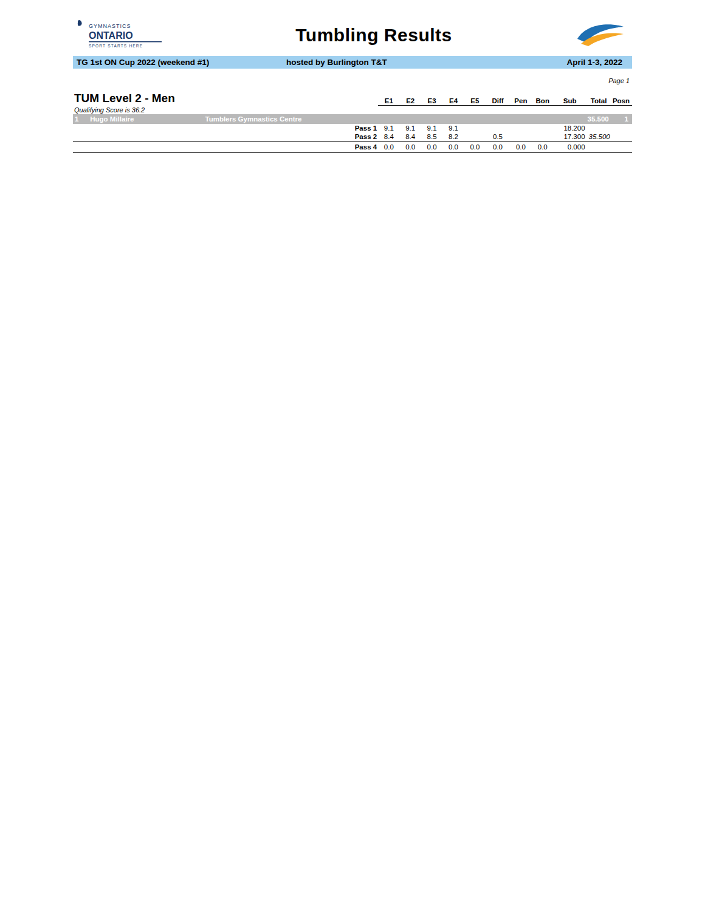GYMNASTICS ONTARIO SPORT STARTS HERE
Tumbling Results
TG 1st ON Cup 2022 (weekend #1)
hosted by Burlington T&T
April 1-3, 2022
Page 1
| TUM Level 2 - Men | | E1 | E2 | E3 | E4 | E5 | Diff | Pen | Bon | Sub | Total | Posn |
| Qualifying Score is 36.2 | |
| 1 | Hugo Millaire | Tumblers Gymnastics Centre | | 35.500 | 1 |
| | Pass 1 | 9.1 | 9.1 | 9.1 | 9.1 | | | | | 18.200 | | |
| | Pass 2 | 8.4 | 8.4 | 8.5 | 8.2 | | 0.5 | | | 17.300 | 35.500 | |
| | Pass 4 | 0.0 | 0.0 | 0.0 | 0.0 | 0.0 | 0.0 | 0.0 | 0.0 | 0.000 | | |